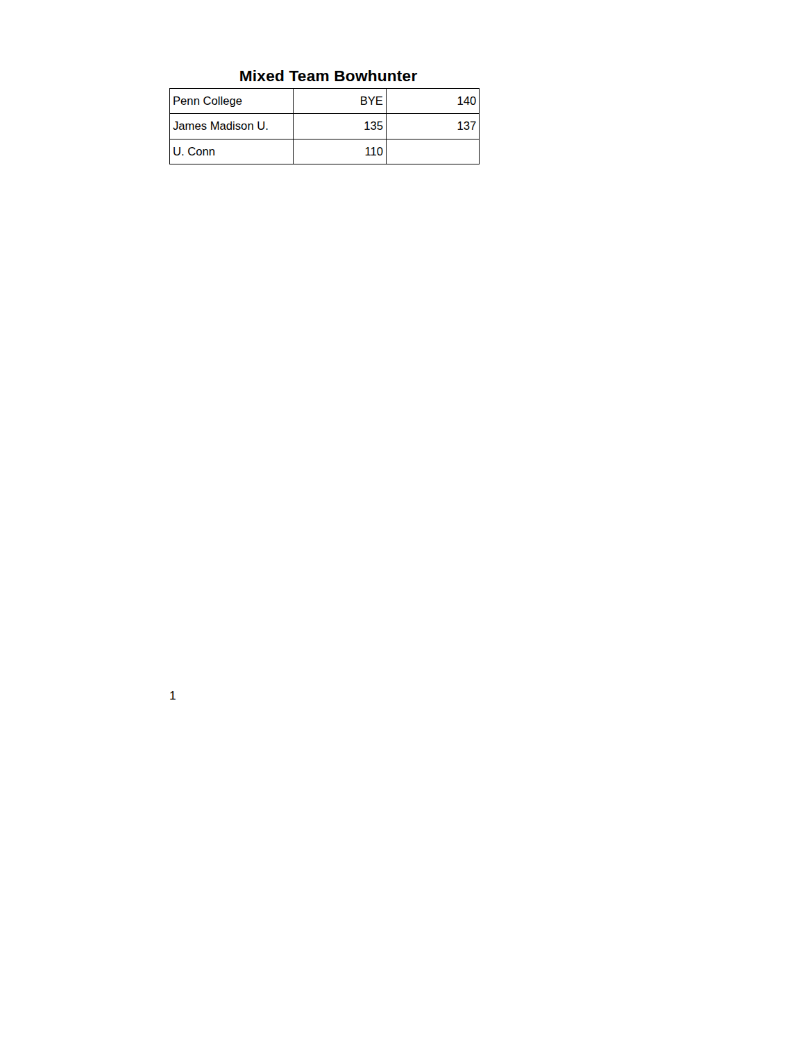Mixed Team Bowhunter
| Penn College | BYE | 140 |
| James Madison U. | 135 | 137 |
| U. Conn | 110 | |
1